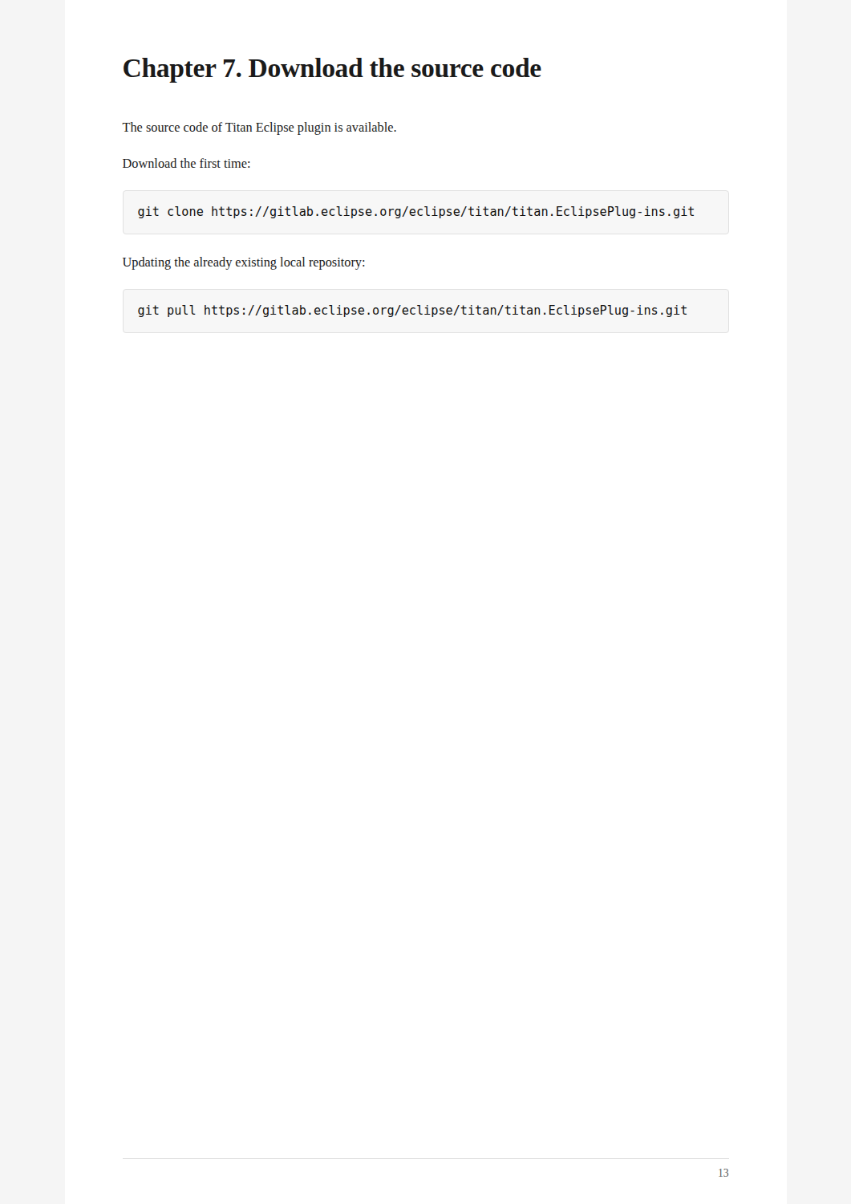Chapter 7. Download the source code
The source code of Titan Eclipse plugin is available.
Download the first time:
git clone https://gitlab.eclipse.org/eclipse/titan/titan.EclipsePlug-ins.git
Updating the already existing local repository:
git pull https://gitlab.eclipse.org/eclipse/titan/titan.EclipsePlug-ins.git
13